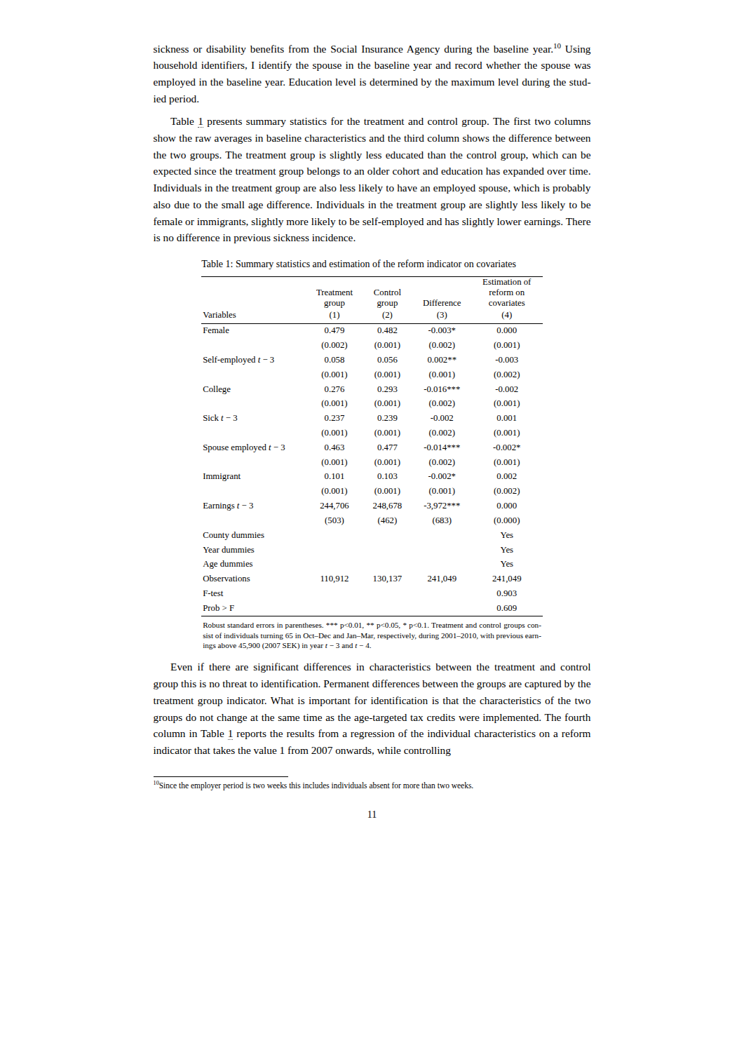sickness or disability benefits from the Social Insurance Agency during the baseline year.10 Using household identifiers, I identify the spouse in the baseline year and record whether the spouse was employed in the baseline year. Education level is determined by the maximum level during the studied period.
Table 1 presents summary statistics for the treatment and control group. The first two columns show the raw averages in baseline characteristics and the third column shows the difference between the two groups. The treatment group is slightly less educated than the control group, which can be expected since the treatment group belongs to an older cohort and education has expanded over time. Individuals in the treatment group are also less likely to have an employed spouse, which is probably also due to the small age difference. Individuals in the treatment group are slightly less likely to be female or immigrants, slightly more likely to be self-employed and has slightly lower earnings. There is no difference in previous sickness incidence.
Table 1: Summary statistics and estimation of the reform indicator on covariates
| Variables | Treatment group | Control group | Difference | Estimation of reform on covariates |
| (1) | (2) | (3) | (4) |
| Female | 0.479 | 0.482 | -0.003* | 0.000 |
| | (0.002) | (0.001) | (0.002) | (0.001) |
| Self-employed t − 3 | 0.058 | 0.056 | 0.002** | -0.003 |
| | (0.001) | (0.001) | (0.001) | (0.002) |
| College | 0.276 | 0.293 | -0.016*** | -0.002 |
| | (0.001) | (0.001) | (0.002) | (0.001) |
| Sick t − 3 | 0.237 | 0.239 | -0.002 | 0.001 |
| | (0.001) | (0.001) | (0.002) | (0.001) |
| Spouse employed t − 3 | 0.463 | 0.477 | -0.014*** | -0.002* |
| | (0.001) | (0.001) | (0.002) | (0.001) |
| Immigrant | 0.101 | 0.103 | -0.002* | 0.002 |
| | (0.001) | (0.001) | (0.001) | (0.002) |
| Earnings t − 3 | 244,706 | 248,678 | -3,972*** | 0.000 |
| | (503) | (462) | (683) | (0.000) |
| County dummies | | | | Yes |
| Year dummies | | | | Yes |
| Age dummies | | | | Yes |
| Observations | 110,912 | 130,137 | 241,049 | 241,049 |
| F-test | | | | 0.903 |
| Prob > F | | | | 0.609 |
Robust standard errors in parentheses. *** p<0.01, ** p<0.05, * p<0.1. Treatment and control groups consist of individuals turning 65 in Oct–Dec and Jan–Mar, respectively, during 2001–2010, with previous earnings above 45,900 (2007 SEK) in year t − 3 and t − 4.
Even if there are significant differences in characteristics between the treatment and control group this is no threat to identification. Permanent differences between the groups are captured by the treatment group indicator. What is important for identification is that the characteristics of the two groups do not change at the same time as the age-targeted tax credits were implemented. The fourth column in Table 1 reports the results from a regression of the individual characteristics on a reform indicator that takes the value 1 from 2007 onwards, while controlling
10Since the employer period is two weeks this includes individuals absent for more than two weeks.
11